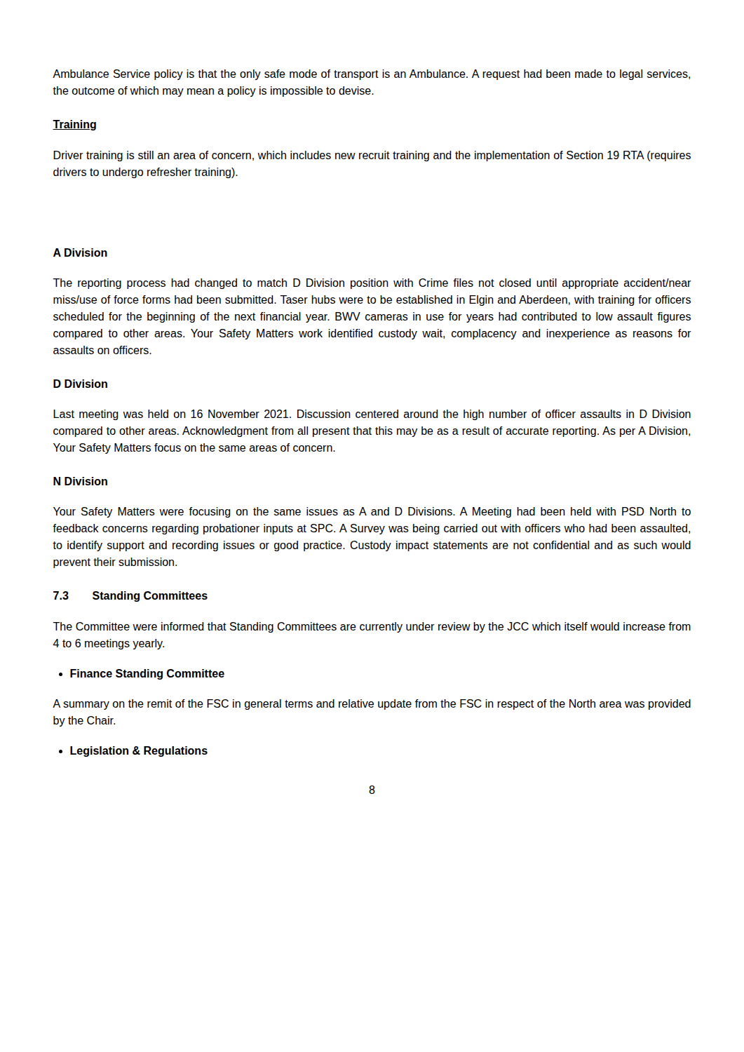Ambulance Service policy is that the only safe mode of transport is an Ambulance. A request had been made to legal services, the outcome of which may mean a policy is impossible to devise.
Training
Driver training is still an area of concern, which includes new recruit training and the implementation of Section 19 RTA (requires drivers to undergo refresher training).
A Division
The reporting process had changed to match D Division position with Crime files not closed until appropriate accident/near miss/use of force forms had been submitted. Taser hubs were to be established in Elgin and Aberdeen, with training for officers scheduled for the beginning of the next financial year. BWV cameras in use for years had contributed to low assault figures compared to other areas. Your Safety Matters work identified custody wait, complacency and inexperience as reasons for assaults on officers.
D Division
Last meeting was held on 16 November 2021. Discussion centered around the high number of officer assaults in D Division compared to other areas. Acknowledgment from all present that this may be as a result of accurate reporting. As per A Division, Your Safety Matters focus on the same areas of concern.
N Division
Your Safety Matters were focusing on the same issues as A and D Divisions. A Meeting had been held with PSD North to feedback concerns regarding probationer inputs at SPC. A Survey was being carried out with officers who had been assaulted, to identify support and recording issues or good practice. Custody impact statements are not confidential and as such would prevent their submission.
7.3 Standing Committees
The Committee were informed that Standing Committees are currently under review by the JCC which itself would increase from 4 to 6 meetings yearly.
Finance Standing Committee
A summary on the remit of the FSC in general terms and relative update from the FSC in respect of the North area was provided by the Chair.
Legislation & Regulations
8